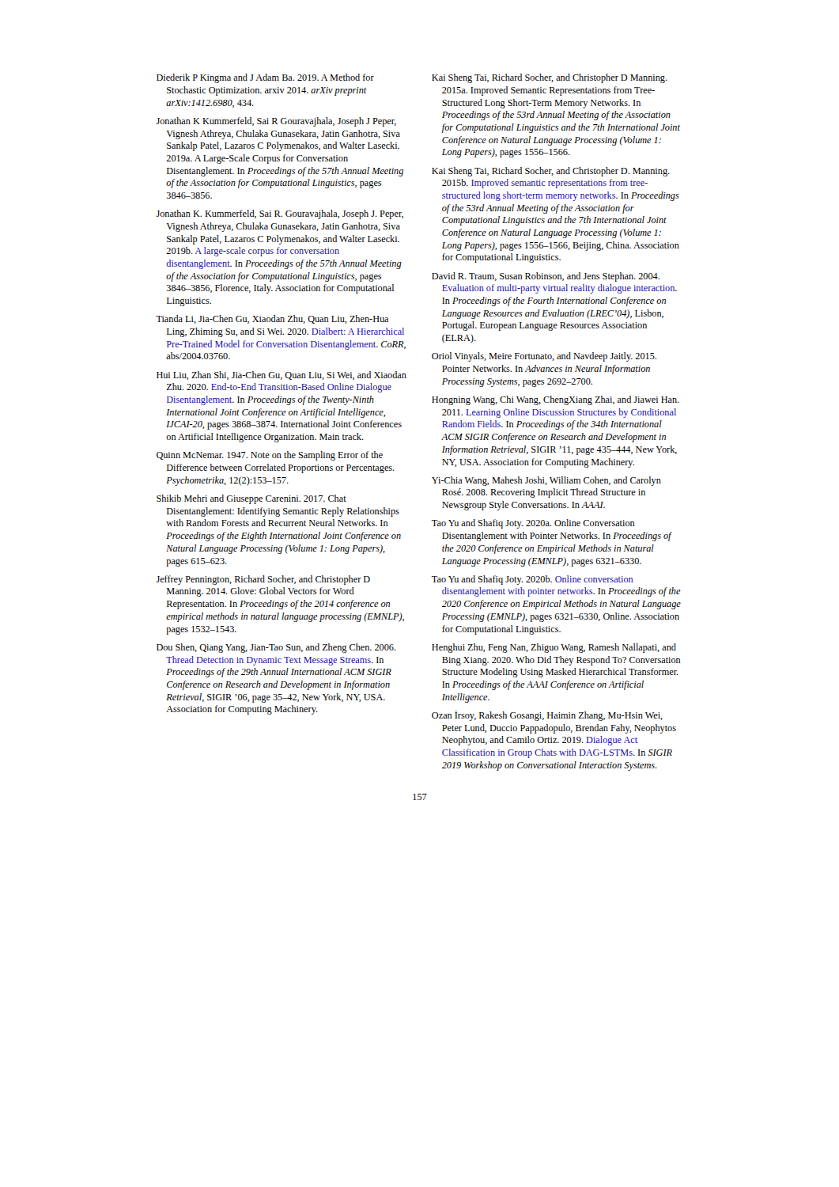Diederik P Kingma and J Adam Ba. 2019. A Method for Stochastic Optimization. arxiv 2014. arXiv preprint arXiv:1412.6980, 434.
Jonathan K Kummerfeld, Sai R Gouravajhala, Joseph J Peper, Vignesh Athreya, Chulaka Gunasekara, Jatin Ganhotra, Siva Sankalp Patel, Lazaros C Polymenakos, and Walter Lasecki. 2019a. A Large-Scale Corpus for Conversation Disentanglement. In Proceedings of the 57th Annual Meeting of the Association for Computational Linguistics, pages 3846–3856.
Jonathan K. Kummerfeld, Sai R. Gouravajhala, Joseph J. Peper, Vignesh Athreya, Chulaka Gunasekara, Jatin Ganhotra, Siva Sankalp Patel, Lazaros C Polymenakos, and Walter Lasecki. 2019b. A large-scale corpus for conversation disentanglement. In Proceedings of the 57th Annual Meeting of the Association for Computational Linguistics, pages 3846–3856, Florence, Italy. Association for Computational Linguistics.
Tianda Li, Jia-Chen Gu, Xiaodan Zhu, Quan Liu, Zhen-Hua Ling, Zhiming Su, and Si Wei. 2020. Dialbert: A Hierarchical Pre-Trained Model for Conversation Disentanglement. CoRR, abs/2004.03760.
Hui Liu, Zhan Shi, Jia-Chen Gu, Quan Liu, Si Wei, and Xiaodan Zhu. 2020. End-to-End Transition-Based Online Dialogue Disentanglement. In Proceedings of the Twenty-Ninth International Joint Conference on Artificial Intelligence, IJCAI-20, pages 3868–3874. International Joint Conferences on Artificial Intelligence Organization. Main track.
Quinn McNemar. 1947. Note on the Sampling Error of the Difference between Correlated Proportions or Percentages. Psychometrika, 12(2):153–157.
Shikib Mehri and Giuseppe Carenini. 2017. Chat Disentanglement: Identifying Semantic Reply Relationships with Random Forests and Recurrent Neural Networks. In Proceedings of the Eighth International Joint Conference on Natural Language Processing (Volume 1: Long Papers), pages 615–623.
Jeffrey Pennington, Richard Socher, and Christopher D Manning. 2014. Glove: Global Vectors for Word Representation. In Proceedings of the 2014 conference on empirical methods in natural language processing (EMNLP), pages 1532–1543.
Dou Shen, Qiang Yang, Jian-Tao Sun, and Zheng Chen. 2006. Thread Detection in Dynamic Text Message Streams. In Proceedings of the 29th Annual International ACM SIGIR Conference on Research and Development in Information Retrieval, SIGIR ’06, page 35–42, New York, NY, USA. Association for Computing Machinery.
Kai Sheng Tai, Richard Socher, and Christopher D Manning. 2015a. Improved Semantic Representations from Tree-Structured Long Short-Term Memory Networks. In Proceedings of the 53rd Annual Meeting of the Association for Computational Linguistics and the 7th International Joint Conference on Natural Language Processing (Volume 1: Long Papers), pages 1556–1566.
Kai Sheng Tai, Richard Socher, and Christopher D. Manning. 2015b. Improved semantic representations from tree-structured long short-term memory networks. In Proceedings of the 53rd Annual Meeting of the Association for Computational Linguistics and the 7th International Joint Conference on Natural Language Processing (Volume 1: Long Papers), pages 1556–1566, Beijing, China. Association for Computational Linguistics.
David R. Traum, Susan Robinson, and Jens Stephan. 2004. Evaluation of multi-party virtual reality dialogue interaction. In Proceedings of the Fourth International Conference on Language Resources and Evaluation (LREC’04), Lisbon, Portugal. European Language Resources Association (ELRA).
Oriol Vinyals, Meire Fortunato, and Navdeep Jaitly. 2015. Pointer Networks. In Advances in Neural Information Processing Systems, pages 2692–2700.
Hongning Wang, Chi Wang, ChengXiang Zhai, and Jiawei Han. 2011. Learning Online Discussion Structures by Conditional Random Fields. In Proceedings of the 34th International ACM SIGIR Conference on Research and Development in Information Retrieval, SIGIR ’11, page 435–444, New York, NY, USA. Association for Computing Machinery.
Yi-Chia Wang, Mahesh Joshi, William Cohen, and Carolyn Rosé. 2008. Recovering Implicit Thread Structure in Newsgroup Style Conversations. In AAAI.
Tao Yu and Shafiq Joty. 2020a. Online Conversation Disentanglement with Pointer Networks. In Proceedings of the 2020 Conference on Empirical Methods in Natural Language Processing (EMNLP), pages 6321–6330.
Tao Yu and Shafiq Joty. 2020b. Online conversation disentanglement with pointer networks. In Proceedings of the 2020 Conference on Empirical Methods in Natural Language Processing (EMNLP), pages 6321–6330, Online. Association for Computational Linguistics.
Henghui Zhu, Feng Nan, Zhiguo Wang, Ramesh Nallapati, and Bing Xiang. 2020. Who Did They Respond To? Conversation Structure Modeling Using Masked Hierarchical Transformer. In Proceedings of the AAAI Conference on Artificial Intelligence.
Ozan İrsoy, Rakesh Gosangi, Haimin Zhang, Mu-Hsin Wei, Peter Lund, Duccio Pappadopulo, Brendan Fahy, Neophytos Neophytou, and Camilo Ortiz. 2019. Dialogue Act Classification in Group Chats with DAG-LSTMs. In SIGIR 2019 Workshop on Conversational Interaction Systems.
157